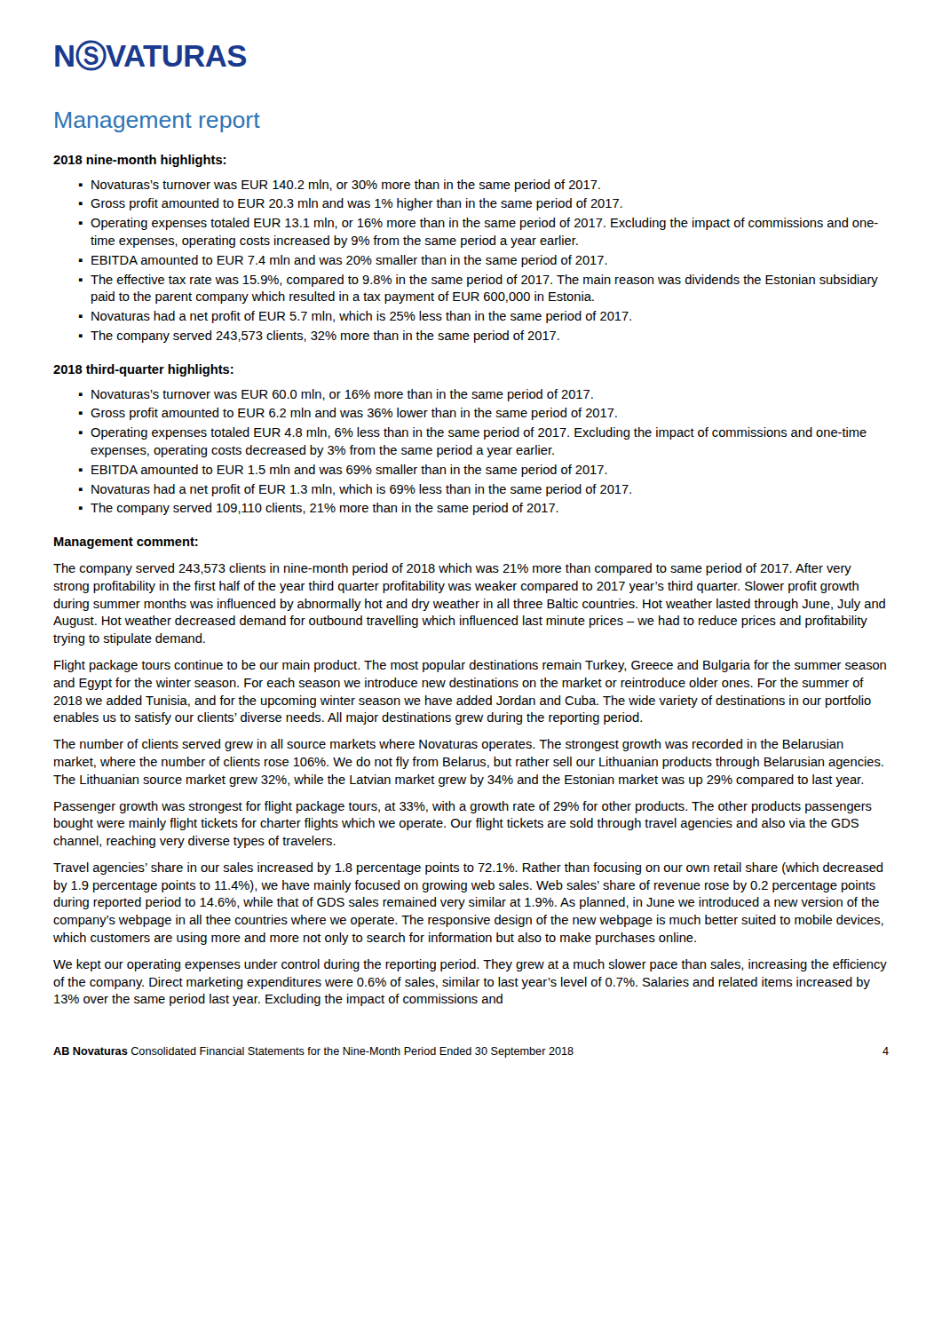NⓈVATURAS
Management report
2018 nine-month highlights:
Novaturas’s turnover was EUR 140.2 mln, or 30% more than in the same period of 2017.
Gross profit amounted to EUR 20.3 mln and was 1% higher than in the same period of 2017.
Operating expenses totaled EUR 13.1 mln, or 16% more than in the same period of 2017. Excluding the impact of commissions and one-time expenses, operating costs increased by 9% from the same period a year earlier.
EBITDA amounted to EUR 7.4 mln and was 20% smaller than in the same period of 2017.
The effective tax rate was 15.9%, compared to 9.8% in the same period of 2017. The main reason was dividends the Estonian subsidiary paid to the parent company which resulted in a tax payment of EUR 600,000 in Estonia.
Novaturas had a net profit of EUR 5.7 mln, which is 25% less than in the same period of 2017.
The company served 243,573 clients, 32% more than in the same period of 2017.
2018 third-quarter highlights:
Novaturas’s turnover was EUR 60.0 mln, or 16% more than in the same period of 2017.
Gross profit amounted to EUR 6.2 mln and was 36% lower than in the same period of 2017.
Operating expenses totaled EUR 4.8 mln, 6% less than in the same period of 2017. Excluding the impact of commissions and one-time expenses, operating costs decreased by 3% from the same period a year earlier.
EBITDA amounted to EUR 1.5 mln and was 69% smaller than in the same period of 2017.
Novaturas had a net profit of EUR 1.3 mln, which is 69% less than in the same period of 2017.
The company served 109,110 clients, 21% more than in the same period of 2017.
Management comment:
The company served 243,573 clients in nine-month period of 2018 which was 21% more than compared to same period of 2017. After very strong profitability in the first half of the year third quarter profitability was weaker compared to 2017 year’s third quarter. Slower profit growth during summer months was influenced by abnormally hot and dry weather in all three Baltic countries. Hot weather lasted through June, July and August. Hot weather decreased demand for outbound travelling which influenced last minute prices – we had to reduce prices and profitability trying to stipulate demand.
Flight package tours continue to be our main product. The most popular destinations remain Turkey, Greece and Bulgaria for the summer season and Egypt for the winter season. For each season we introduce new destinations on the market or reintroduce older ones. For the summer of 2018 we added Tunisia, and for the upcoming winter season we have added Jordan and Cuba. The wide variety of destinations in our portfolio enables us to satisfy our clients’ diverse needs. All major destinations grew during the reporting period.
The number of clients served grew in all source markets where Novaturas operates. The strongest growth was recorded in the Belarusian market, where the number of clients rose 106%. We do not fly from Belarus, but rather sell our Lithuanian products through Belarusian agencies. The Lithuanian source market grew 32%, while the Latvian market grew by 34% and the Estonian market was up 29% compared to last year.
Passenger growth was strongest for flight package tours, at 33%, with a growth rate of 29% for other products. The other products passengers bought were mainly flight tickets for charter flights which we operate. Our flight tickets are sold through travel agencies and also via the GDS channel, reaching very diverse types of travelers.
Travel agencies’ share in our sales increased by 1.8 percentage points to 72.1%. Rather than focusing on our own retail share (which decreased by 1.9 percentage points to 11.4%), we have mainly focused on growing web sales. Web sales’ share of revenue rose by 0.2 percentage points during reported period to 14.6%, while that of GDS sales remained very similar at 1.9%. As planned, in June we introduced a new version of the company’s webpage in all thee countries where we operate. The responsive design of the new webpage is much better suited to mobile devices, which customers are using more and more not only to search for information but also to make purchases online.
We kept our operating expenses under control during the reporting period. They grew at a much slower pace than sales, increasing the efficiency of the company. Direct marketing expenditures were 0.6% of sales, similar to last year’s level of 0.7%. Salaries and related items increased by 13% over the same period last year. Excluding the impact of commissions and
AB Novaturas Consolidated Financial Statements for the Nine-Month Period Ended 30 September 2018
4